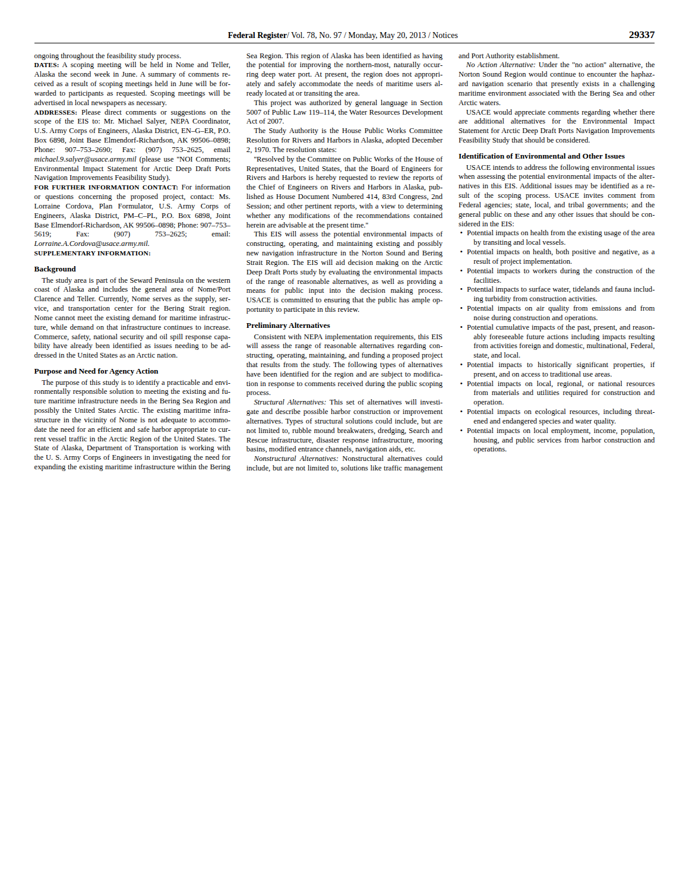Federal Register/ Vol. 78, No. 97 / Monday, May 20, 2013 / Notices
29337
ongoing throughout the feasibility study process.
Dates: A scoping meeting will be held in Nome and Teller, Alaska the second week in June. A summary of comments received as a result of scoping meetings held in June will be forwarded to participants as requested. Scoping meetings will be advertised in local newspapers as necessary.
Addresses: Please direct comments or suggestions on the scope of the EIS to: Mr. Michael Salyer, NEPA Coordinator, U.S. Army Corps of Engineers, Alaska District, EN–G–ER, P.O. Box 6898, Joint Base Elmendorf-Richardson, AK 99506–0898; Phone: 907–753–2690; Fax: (907) 753–2625, email michael.9.salyer@usace.army.mil (please use ''NOI Comments; Environmental Impact Statement for Arctic Deep Draft Ports Navigation Improvements Feasibility Study).
For further information contact: For information or questions concerning the proposed project, contact: Ms. Lorraine Cordova, Plan Formulator, U.S. Army Corps of Engineers, Alaska District, PM–C–PL, P.O. Box 6898, Joint Base Elmendorf-Richardson, AK 99506–0898; Phone: 907–753–5619; Fax: (907) 753–2625; email: Lorraine.A.Cordova@usace.army.mil.
Supplementary information:
Background
The study area is part of the Seward Peninsula on the western coast of Alaska and includes the general area of Nome/Port Clarence and Teller. Currently, Nome serves as the supply, service, and transportation center for the Bering Strait region. Nome cannot meet the existing demand for maritime infrastructure, while demand on that infrastructure continues to increase. Commerce, safety, national security and oil spill response capability have already been identified as issues needing to be addressed in the United States as an Arctic nation.
Purpose and Need for Agency Action
The purpose of this study is to identify a practicable and environmentally responsible solution to meeting the existing and future maritime infrastructure needs in the Bering Sea Region and possibly the United States Arctic. The existing maritime infrastructure in the vicinity of Nome is not adequate to accommodate the need for an efficient and safe harbor appropriate to current vessel traffic in the Arctic Region of the United States. The State of Alaska, Department of Transportation is working with the U. S. Army Corps of Engineers in investigating the need for expanding the existing maritime infrastructure within the Bering Sea Region. This region of Alaska has been identified as having the potential for improving the northern-most, naturally occurring deep water port. At present, the region does not appropriately and safely accommodate the needs of maritime users already located at or transiting the area.
This project was authorized by general language in Section 5007 of Public Law 119–114, the Water Resources Development Act of 2007.
The Study Authority is the House Public Works Committee Resolution for Rivers and Harbors in Alaska, adopted December 2, 1970. The resolution states:
''Resolved by the Committee on Public Works of the House of Representatives, United States, that the Board of Engineers for Rivers and Harbors is hereby requested to review the reports of the Chief of Engineers on Rivers and Harbors in Alaska, published as House Document Numbered 414, 83rd Congress, 2nd Session; and other pertinent reports, with a view to determining whether any modifications of the recommendations contained herein are advisable at the present time.''
This EIS will assess the potential environmental impacts of constructing, operating, and maintaining existing and possibly new navigation infrastructure in the Norton Sound and Bering Strait Region. The EIS will aid decision making on the Arctic Deep Draft Ports study by evaluating the environmental impacts of the range of reasonable alternatives, as well as providing a means for public input into the decision making process. USACE is committed to ensuring that the public has ample opportunity to participate in this review.
Preliminary Alternatives
Consistent with NEPA implementation requirements, this EIS will assess the range of reasonable alternatives regarding constructing, operating, maintaining, and funding a proposed project that results from the study. The following types of alternatives have been identified for the region and are subject to modification in response to comments received during the public scoping process.
Structural Alternatives: This set of alternatives will investigate and describe possible harbor construction or improvement alternatives. Types of structural solutions could include, but are not limited to, rubble mound breakwaters, dredging, Search and Rescue infrastructure, disaster response infrastructure, mooring basins, modified entrance channels, navigation aids, etc.
Nonstructural Alternatives: Nonstructural alternatives could include, but are not limited to, solutions like traffic management and Port Authority establishment.
No Action Alternative: Under the ''no action'' alternative, the Norton Sound Region would continue to encounter the haphazard navigation scenario that presently exists in a challenging maritime environment associated with the Bering Sea and other Arctic waters.
USACE would appreciate comments regarding whether there are additional alternatives for the Environmental Impact Statement for Arctic Deep Draft Ports Navigation Improvements Feasibility Study that should be considered.
Identification of Environmental and Other Issues
USACE intends to address the following environmental issues when assessing the potential environmental impacts of the alternatives in this EIS. Additional issues may be identified as a result of the scoping process. USACE invites comment from Federal agencies; state, local, and tribal governments; and the general public on these and any other issues that should be considered in the EIS:
Potential impacts on health from the existing usage of the area by transiting and local vessels.
Potential impacts on health, both positive and negative, as a result of project implementation.
Potential impacts to workers during the construction of the facilities.
Potential impacts to surface water, tidelands and fauna including turbidity from construction activities.
Potential impacts on air quality from emissions and from noise during construction and operations.
Potential cumulative impacts of the past, present, and reasonably foreseeable future actions including impacts resulting from activities foreign and domestic, multinational, Federal, state, and local.
Potential impacts to historically significant properties, if present, and on access to traditional use areas.
Potential impacts on local, regional, or national resources from materials and utilities required for construction and operation.
Potential impacts on ecological resources, including threatened and endangered species and water quality.
Potential impacts on local employment, income, population, housing, and public services from harbor construction and operations.